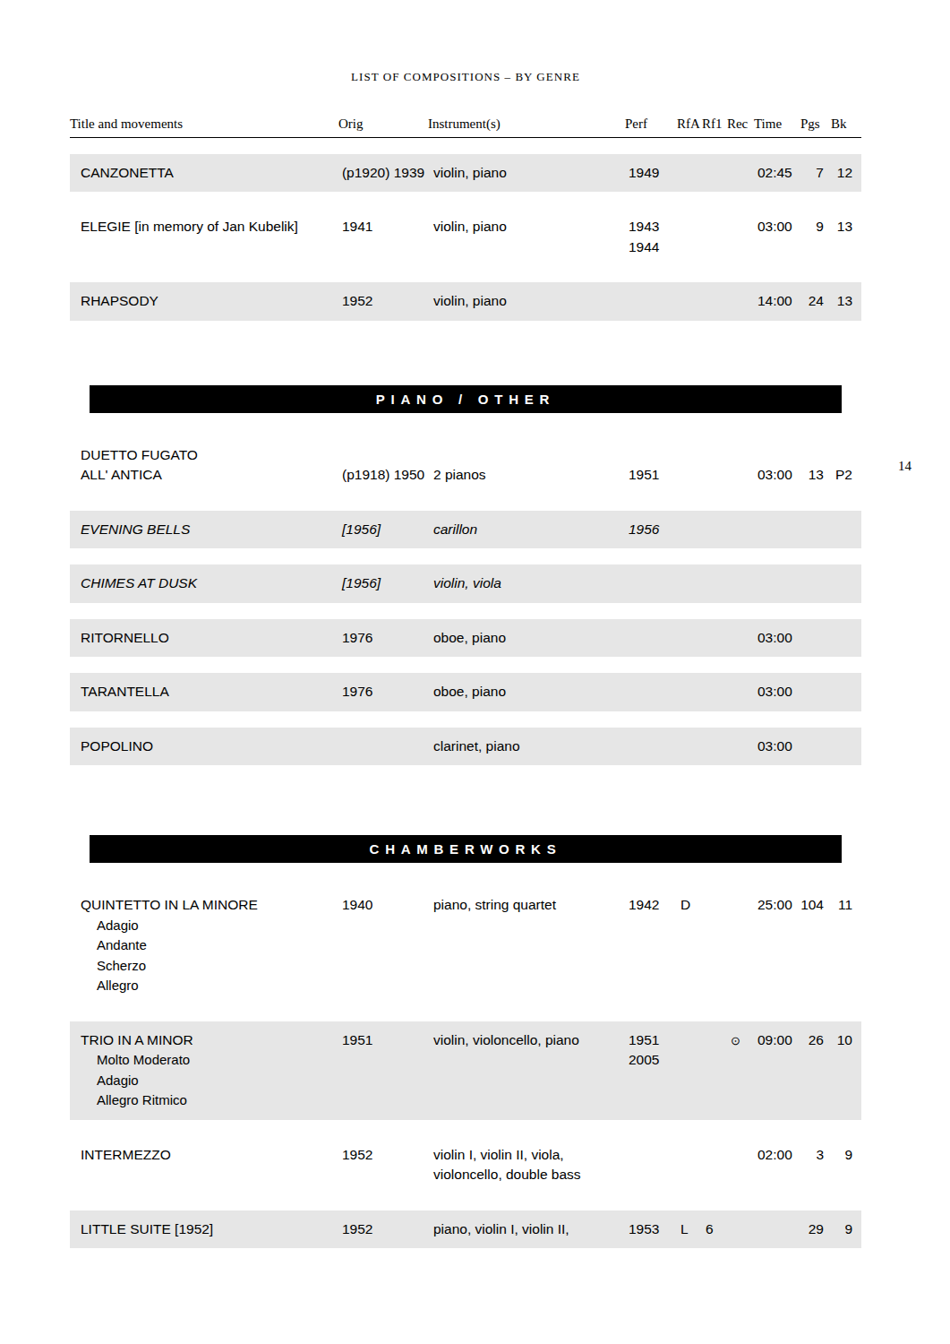LIST OF COMPOSITIONS – BY GENRE
14
| Title and movements | Orig | Instrument(s) | Perf | RfA | Rf1 | Rec | Time | Pgs | Bk |
| --- | --- | --- | --- | --- | --- | --- | --- | --- | --- |
| CANZONETTA | (p1920) 1939 | violin, piano | 1949 | | | | 02:45 | 7 | 12 |
| ELEGIE [in memory of Jan Kubelik] | 1941 | violin, piano | 1943 1944 | | | | 03:00 | 9 | 13 |
| RHAPSODY | 1952 | violin, piano | | | | | 14:00 | 24 | 13 |
PIANO / OTHER
| DUETTO FUGATO ALL' ANTICA | (p1918) 1950 | 2 pianos | 1951 | | | | 03:00 | 13 | P2 |
| EVENING BELLS | [1956] | carillon | 1956 | | | | | | |
| CHIMES AT DUSK | [1956] | violin, viola | | | | | | | |
| RITORNELLO | 1976 | oboe, piano | | | | | 03:00 | | |
| TARANTELLA | 1976 | oboe, piano | | | | | 03:00 | | |
| POPOLINO | | clarinet, piano | | | | | 03:00 | | |
CHAMBERWORKS
| QUINTETTO IN LA MINORE Adagio Andante Scherzo Allegro | 1940 | piano, string quartet | 1942 | D | | | 25:00 | 104 | 11 |
| TRIO IN A MINOR Molto Moderato Adagio Allegro Ritmico | 1951 | violin, violoncello, piano | 1951 2005 | | | ⊙ | 09:00 | 26 | 10 |
| INTERMEZZO | 1952 | violin I, violin II, viola, violoncello, double bass | | | | | 02:00 | 3 | 9 |
| LITTLE SUITE [1952] | 1952 | piano, violin I, violin II, | 1953 | L | 6 | | | 29 | 9 |